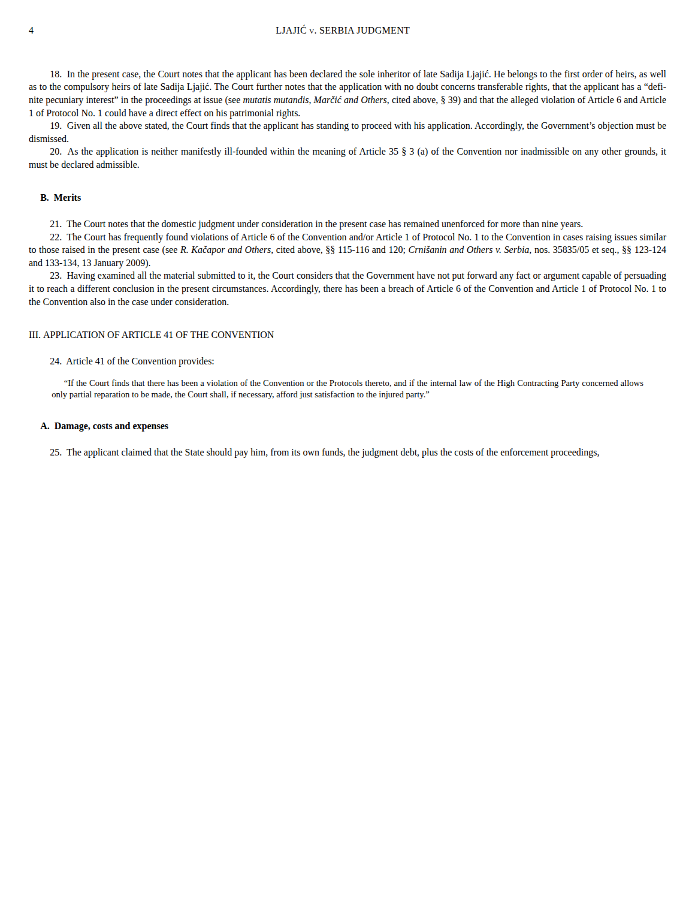4 LJAJIĆ v. SERBIA JUDGMENT
18. In the present case, the Court notes that the applicant has been declared the sole inheritor of late Sadija Ljajić. He belongs to the first order of heirs, as well as to the compulsory heirs of late Sadija Ljajić. The Court further notes that the application with no doubt concerns transferable rights, that the applicant has a “definite pecuniary interest” in the proceedings at issue (see mutatis mutandis, Marčić and Others, cited above, § 39) and that the alleged violation of Article 6 and Article 1 of Protocol No. 1 could have a direct effect on his patrimonial rights.
19. Given all the above stated, the Court finds that the applicant has standing to proceed with his application. Accordingly, the Government’s objection must be dismissed.
20. As the application is neither manifestly ill-founded within the meaning of Article 35 § 3 (a) of the Convention nor inadmissible on any other grounds, it must be declared admissible.
B. Merits
21. The Court notes that the domestic judgment under consideration in the present case has remained unenforced for more than nine years.
22. The Court has frequently found violations of Article 6 of the Convention and/or Article 1 of Protocol No. 1 to the Convention in cases raising issues similar to those raised in the present case (see R. Kačapor and Others, cited above, §§ 115-116 and 120; Crnišanin and Others v. Serbia, nos. 35835/05 et seq., §§ 123-124 and 133-134, 13 January 2009).
23. Having examined all the material submitted to it, the Court considers that the Government have not put forward any fact or argument capable of persuading it to reach a different conclusion in the present circumstances. Accordingly, there has been a breach of Article 6 of the Convention and Article 1 of Protocol No. 1 to the Convention also in the case under consideration.
III. APPLICATION OF ARTICLE 41 OF THE CONVENTION
24. Article 41 of the Convention provides:
“If the Court finds that there has been a violation of the Convention or the Protocols thereto, and if the internal law of the High Contracting Party concerned allows only partial reparation to be made, the Court shall, if necessary, afford just satisfaction to the injured party.”
A. Damage, costs and expenses
25. The applicant claimed that the State should pay him, from its own funds, the judgment debt, plus the costs of the enforcement proceedings,